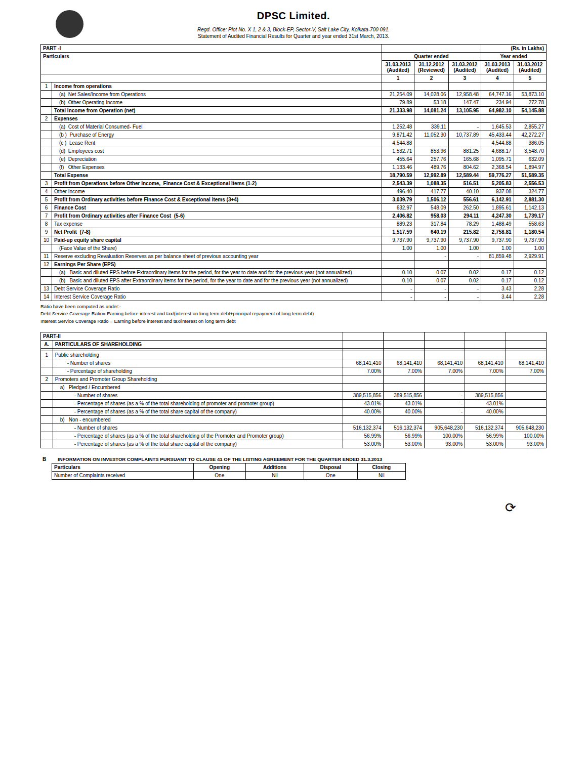DPSC Limited.
Regd. Office: Plot No. X 1, 2 & 3, Block-EP, Sector-V, Salt Lake City, Kolkata-700 091.
Statement of Audited Financial Results for Quarter and year ended 31st March, 2013.
| PART -I | | (Rs. in Lakhs) |
| Particulars | Quarter ended | Year ended |
| 31.03.2013 (Audited) | 31.12.2012 (Reviewed) | 31.03.2012 (Audited) | 31.03.2013 (Audited) | 31.03.2012 (Audited) |
| | 1 | 2 | 3 | 4 | 5 |
| 1 | Income from operations | | | | | |
| | (a) Net Sales/Income from Operations | 21,254.09 | 14,028.06 | 12,958.48 | 64,747.16 | 53,873.10 |
| | (b) Other Operating Income | 79.89 | 53.18 | 147.47 | 234.94 | 272.78 |
| | Total Income from Operation (net) | 21,333.98 | 14,081.24 | 13,105.95 | 64,982.10 | 54,145.88 |
| 2 | Expenses | | | | | |
| | (a) Cost of Material Consumed- Fuel | 1,252.48 | 339.11 | - | 1,645.53 | 2,855.27 |
| | (b ) Purchase of Energy | 9,871.42 | 11,052.30 | 10,737.89 | 45,433.44 | 42,272.27 |
| | (c ) Lease Rent | 4,544.88 | | | 4,544.88 | 386.05 |
| | (d) Employees cost | 1,532.71 | 853.96 | 881.25 | 4,688.17 | 3,548.70 |
| | (e) Depreciation | 455.64 | 257.76 | 165.68 | 1,095.71 | 632.09 |
| | (f) Other Expenses | 1,133.46 | 489.76 | 804.62 | 2,368.54 | 1,894.97 |
| | Total Expense | 18,790.59 | 12,992.89 | 12,589.44 | 59,776.27 | 51,589.35 |
| 3 | Profit from Operations before Other Income, Finance Cost & Exceptional Items (1-2) | 2,543.39 | 1,088.35 | 516.51 | 5,205.83 | 2,556.53 |
| 4 | Other Income | 496.40 | 417.77 | 40.10 | 937.08 | 324.77 |
| 5 | Profit from Ordinary activities before Finance Cost & Exceptional items (3+4) | 3,039.79 | 1,506.12 | 556.61 | 6,142.91 | 2,881.30 |
| 6 | Finance Cost | 632.97 | 548.09 | 262.50 | 1,895.61 | 1,142.13 |
| 7 | Profit from Ordinary activities after Finance Cost (5-6) | 2,406.82 | 958.03 | 294.11 | 4,247.30 | 1,739.17 |
| 8 | Tax expense | 889.23 | 317.84 | 78.29 | 1,488.49 | 558.63 |
| 9 | Net Profit (7-8) | 1,517.59 | 640.19 | 215.82 | 2,758.81 | 1,180.54 |
| 10 | Paid-up equity share capital | 9,737.90 | 9,737.90 | 9,737.90 | 9,737.90 | 9,737.90 |
| | (Face Value of the Share) | 1.00 | 1.00 | 1.00 | 1.00 | 1.00 |
| 11 | Reserve excluding Revaluation Reserves as per balance sheet of previous accounting year | | - | - | 81,859.48 | 2,929.91 |
| 12 | Earnings Per Share (EPS) | | | | | |
| | (a) Basic and diluted EPS before Extraordinary items for the period, for the year to date and for the previous year (not annualized) | 0.10 | 0.07 | 0.02 | 0.17 | 0.12 |
| | (b) Basic and diluted EPS after Extraordinary items for the period, for the year to date and for the previous year (not annualized) | 0.10 | 0.07 | 0.02 | 0.17 | 0.12 |
| 13 | Debt Service Coverage Ratio | - | - | - | 3.43 | 2.28 |
| 14 | Interest Service Coverage Ratio | - | - | - | 3.44 | 2.28 |
Ratio have been computed as under:-
Debt Service Coverage Ratio= Earning before interest and tax/(interest on long term debt+principal repayment of long term debt)
Interest Service Coverage Ratio = Earning before interest and tax/interest on long term debt
| PART-II | | | | | |
| A. | PARTICULARS OF SHAREHOLDING | | | | | |
| 1 | Public shareholding | | | | | |
| | - Number of shares | 68,141,410 | 68,141,410 | 68,141,410 | 68,141,410 | 68,141,410 |
| | - Percentage of shareholding | 7.00% | 7.00% | 7.00% | 7.00% | 7.00% |
| 2 | Promoters and Promoter Group Shareholding | | | | | |
| | a) Pledged / Encumbered | | | | | |
| | - Number of shares | 389,515,856 | 389,515,856 | - | 389,515,856 | |
| | - Percentage of shares (as a % of the total shareholding of promoter and promoter group) | 43.01% | 43.01% | - | 43.01% | |
| | - Percentage of shares (as a % of the total share capital of the company) | 40.00% | 40.00% | - | 40.00% | |
| | b) Non - encumbered | | | | | |
| | - Number of shares | 516,132,374 | 516,132,374 | 905,648,230 | 516,132,374 | 905,648,230 |
| | - Percentage of shares (as a % of the total shareholding of the Promoter and Promoter group) | 56.99% | 56.99% | 100.00% | 56.99% | 100.00% |
| | - Percentage of shares (as a % of the total share capital of the company) | 53.00% | 53.00% | 93.00% | 53.00% | 93.00% |
| B | INFORMATION ON INVESTOR COMPLAINTS PURSUANT TO CLAUSE 41 OF THE LISTING AGREEMENT FOR THE QUARTER ENDED 31.3.2013 |
| Particulars | Opening | Additions | Disposal | Closing |
| Number of Complaints received | One | Nil | One | Nil |
⟳